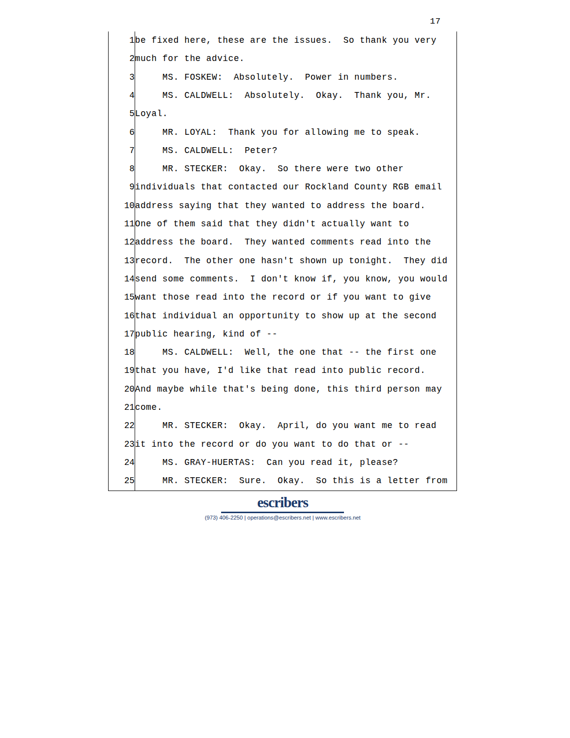17
| 1 | be fixed here, these are the issues. So thank you very |
| 2 | much for the advice. |
| 3 | MS. FOSKEW: Absolutely. Power in numbers. |
| 4 | MS. CALDWELL: Absolutely. Okay. Thank you, Mr. |
| 5 | Loyal. |
| 6 | MR. LOYAL: Thank you for allowing me to speak. |
| 7 | MS. CALDWELL: Peter? |
| 8 | MR. STECKER: Okay. So there were two other |
| 9 | individuals that contacted our Rockland County RGB email |
| 10 | address saying that they wanted to address the board. |
| 11 | One of them said that they didn't actually want to |
| 12 | address the board. They wanted comments read into the |
| 13 | record. The other one hasn't shown up tonight. They did |
| 14 | send some comments. I don't know if, you know, you would |
| 15 | want those read into the record or if you want to give |
| 16 | that individual an opportunity to show up at the second |
| 17 | public hearing, kind of -- |
| 18 | MS. CALDWELL: Well, the one that -- the first one |
| 19 | that you have, I'd like that read into public record. |
| 20 | And maybe while that's being done, this third person may |
| 21 | come. |
| 22 | MR. STECKER: Okay. April, do you want me to read |
| 23 | it into the record or do you want to do that or -- |
| 24 | MS. GRAY-HUERTAS: Can you read it, please? |
| 25 | MR. STECKER: Sure. Okay. So this is a letter from |
escribers
(973) 406-2250 | operations@escribers.net | www.escribers.net